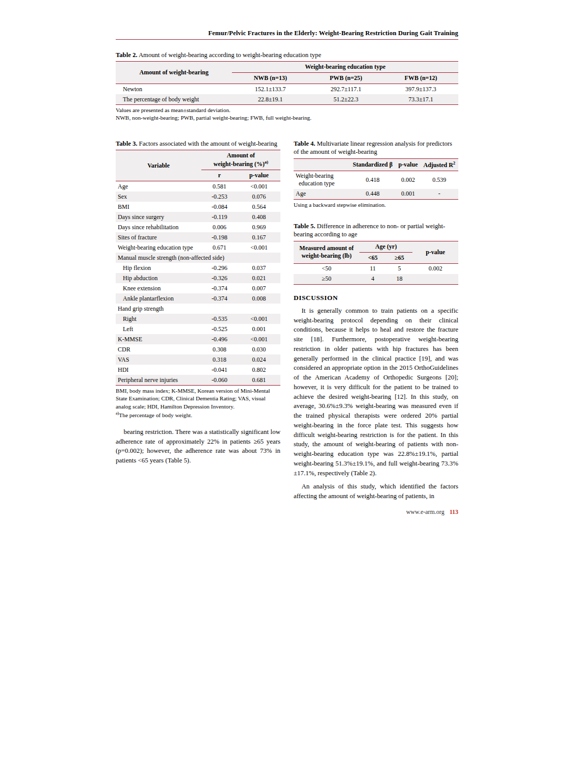Femur/Pelvic Fractures in the Elderly: Weight-Bearing Restriction During Gait Training
Table 2. Amount of weight-bearing according to weight-bearing education type
| Amount of weight-bearing | Weight-bearing education type |
| --- | --- |
| NWB (n=13) | PWB (n=25) | FWB (n=12) |
| Newton | 152.1±133.7 | 292.7±117.1 | 397.9±137.3 |
| The percentage of body weight | 22.8±19.1 | 51.2±22.3 | 73.3±17.1 |
Values are presented as mean±standard deviation.
NWB, non-weight-bearing; PWB, partial weight-bearing; FWB, full weight-bearing.
Table 3. Factors associated with the amount of weight-bearing
| Variable | Amount of weight-bearing (%) a) |
| --- | --- |
| r | p-value |
| Age | 0.581 | <0.001 |
| Sex | -0.253 | 0.076 |
| BMI | -0.084 | 0.564 |
| Days since surgery | -0.119 | 0.408 |
| Days since rehabilitation | 0.006 | 0.969 |
| Sites of fracture | -0.198 | 0.167 |
| Weight-bearing education type | 0.671 | <0.001 |
| Manual muscle strength (non-affected side) |
| Hip flexion | -0.296 | 0.037 |
| Hip abduction | -0.326 | 0.021 |
| Knee extension | -0.374 | 0.007 |
| Ankle plantarflexion | -0.374 | 0.008 |
| Hand grip strength |
| Right | -0.535 | <0.001 |
| Left | -0.525 | 0.001 |
| K-MMSE | -0.496 | <0.001 |
| CDR | 0.308 | 0.030 |
| VAS | 0.318 | 0.024 |
| HDI | -0.041 | 0.802 |
| Peripheral nerve injuries | -0.060 | 0.681 |
BMI, body mass index; K-MMSE, Korean version of Mini-Mental State Examination; CDR, Clinical Dementia Rating; VAS, visual analog scale; HDI, Hamilton Depression Inventory.
a)The percentage of body weight.
bearing restriction. There was a statistically significant low adherence rate of approximately 22% in patients ≥65 years (p=0.002); however, the adherence rate was about 73% in patients <65 years (Table 5).
Table 4. Multivariate linear regression analysis for predictors of the amount of weight-bearing
| | Standardized β | p-value | Adjusted R 2 |
| --- | --- | --- | --- |
| Weight-bearing education type | 0.418 | 0.002 | 0.539 |
| Age | 0.448 | 0.001 | - |
Using a backward stepwise elimination.
Table 5. Difference in adherence to non- or partial weight-bearing according to age
| Measured amount of weight-bearing (lb) | Age (yr) | p-value |
| --- | --- | --- |
| <65 | ≥65 |
| <50 | 11 | 5 | 0.002 |
| ≥50 | 4 | 18 | |
DISCUSSION
It is generally common to train patients on a specific weight-bearing protocol depending on their clinical conditions, because it helps to heal and restore the fracture site [18]. Furthermore, postoperative weight-bearing restriction in older patients with hip fractures has been generally performed in the clinical practice [19], and was considered an appropriate option in the 2015 OrthoGuidelines of the American Academy of Orthopedic Surgeons [20]; however, it is very difficult for the patient to be trained to achieve the desired weight-bearing [12]. In this study, on average, 30.6%±9.3% weight-bearing was measured even if the trained physical therapists were ordered 20% partial weight-bearing in the force plate test. This suggests how difficult weight-bearing restriction is for the patient. In this study, the amount of weight-bearing of patients with non-weight-bearing education type was 22.8%±19.1%, partial weight-bearing 51.3%±19.1%, and full weight-bearing 73.3%±17.1%, respectively (Table 2).
An analysis of this study, which identified the factors affecting the amount of weight-bearing of patients, in
www.e-arm.org 113